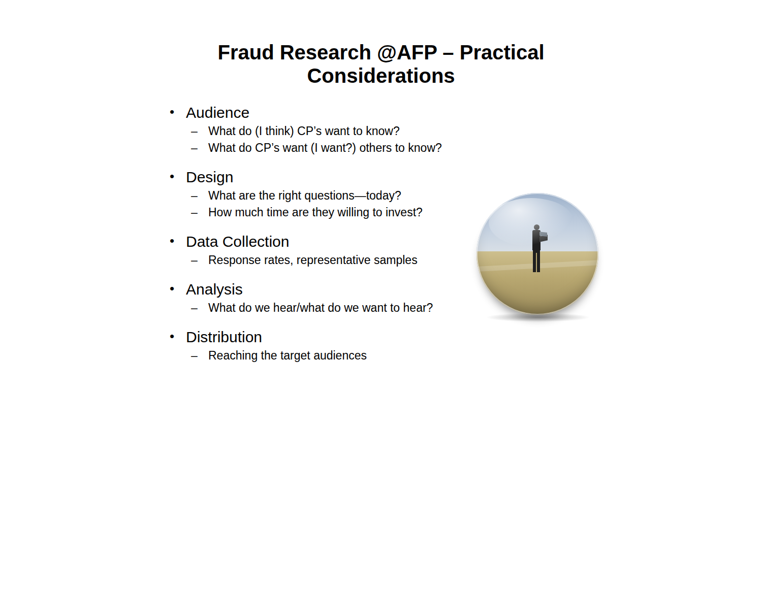Fraud Research @AFP – Practical Considerations
•Audience
–What do (I think) CP’s want to know?
–What do CP’s want (I want?) others to know?
•Design
–What are the right questions—today?
–How much time are they willing to invest?
•Data Collection
–Response rates, representative samples
•Analysis
–What do we hear/what do we want to hear?
•Distribution
–Reaching the target audiences